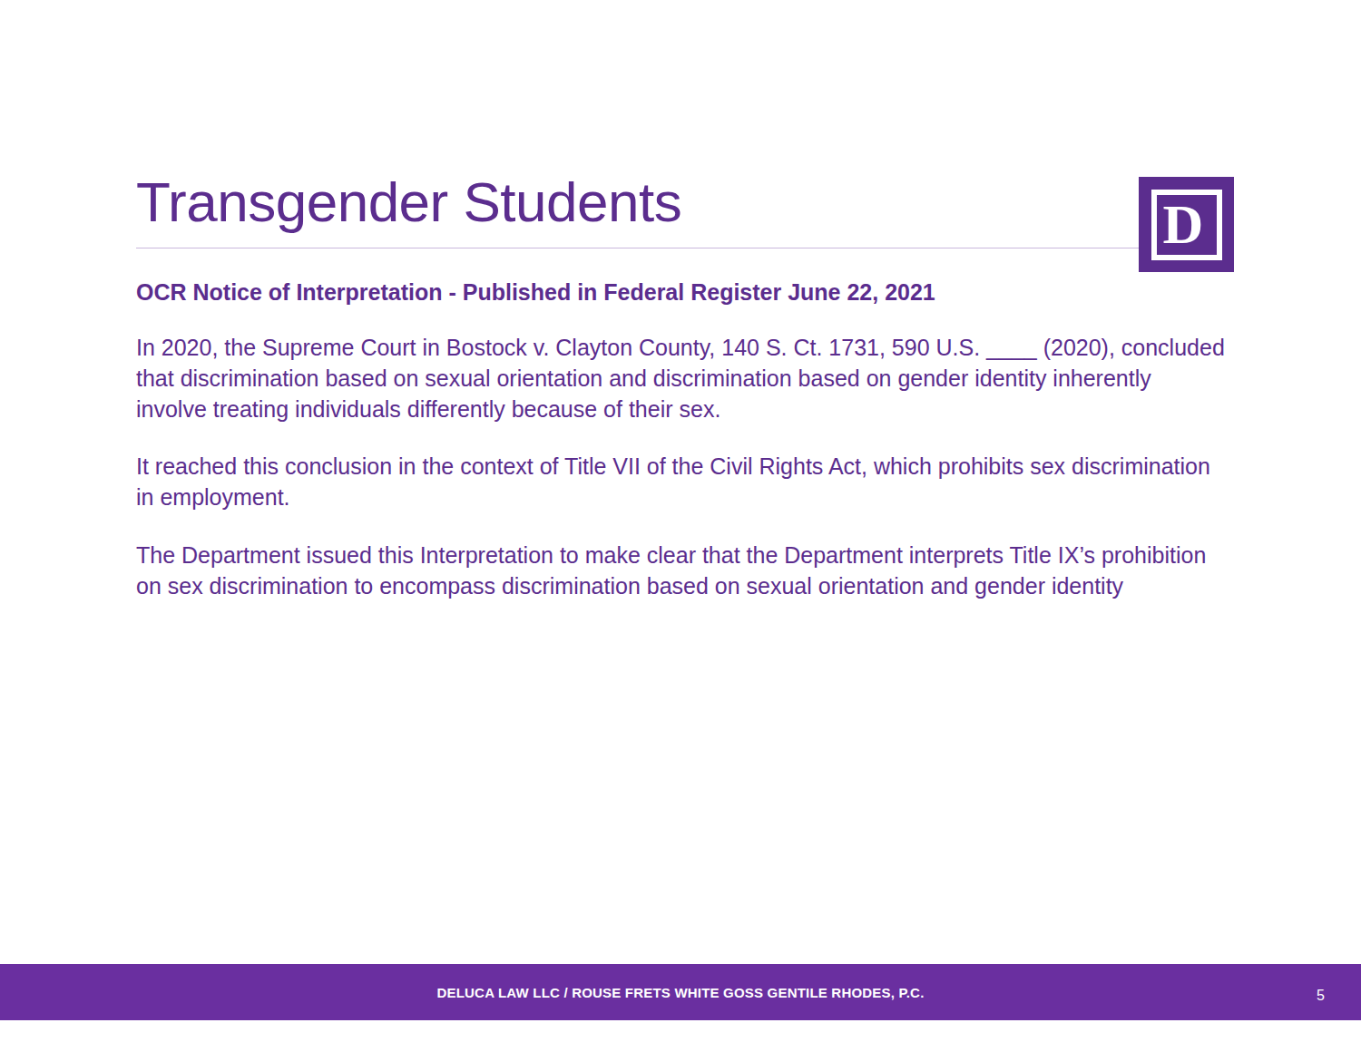Transgender Students
OCR Notice of Interpretation - Published in Federal Register June 22, 2021
In 2020, the Supreme Court in Bostock v. Clayton County, 140 S. Ct. 1731, 590 U.S. ____ (2020), concluded that discrimination based on sexual orientation and discrimination based on gender identity inherently involve treating individuals differently because of their sex.
It reached this conclusion in the context of Title VII of the Civil Rights Act, which prohibits sex discrimination in employment.
The Department issued this Interpretation to make clear that the Department interprets Title IX’s prohibition on sex discrimination to encompass discrimination based on sexual orientation and gender identity
DELUCA LAW LLC / ROUSE FRETS WHITE GOSS GENTILE RHODES, P.C.
5